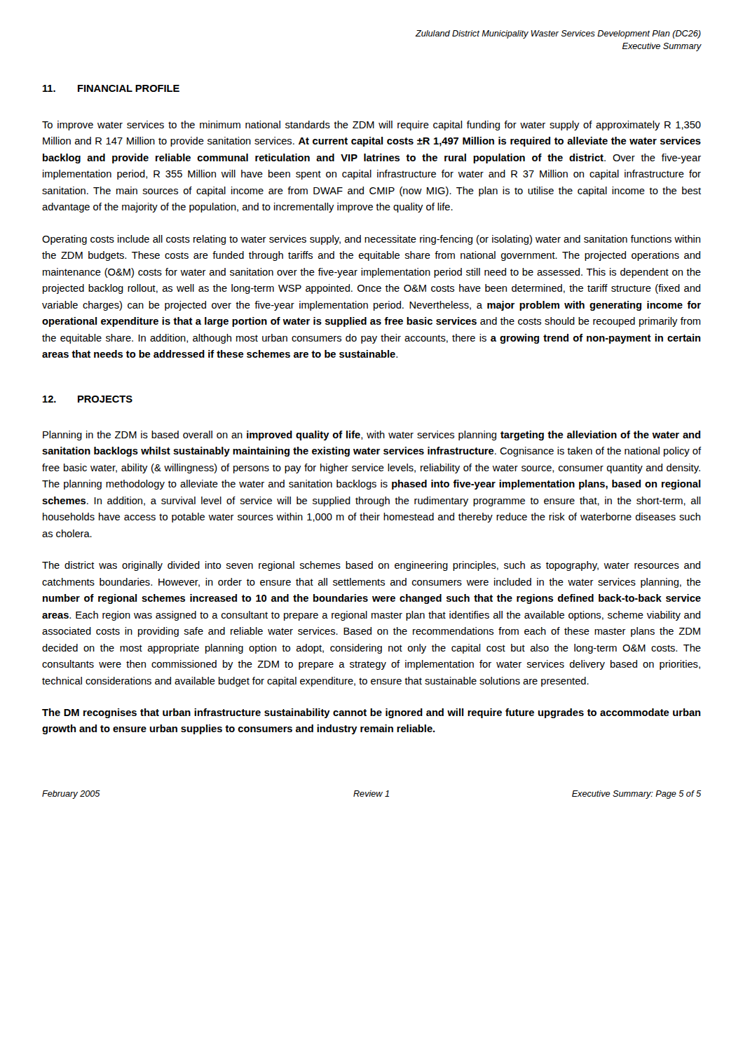Zululand District Municipality Waster Services Development Plan (DC26)
Executive Summary
11. FINANCIAL PROFILE
To improve water services to the minimum national standards the ZDM will require capital funding for water supply of approximately R 1,350 Million and R 147 Million to provide sanitation services. At current capital costs ±R 1,497 Million is required to alleviate the water services backlog and provide reliable communal reticulation and VIP latrines to the rural population of the district. Over the five-year implementation period, R 355 Million will have been spent on capital infrastructure for water and R 37 Million on capital infrastructure for sanitation. The main sources of capital income are from DWAF and CMIP (now MIG). The plan is to utilise the capital income to the best advantage of the majority of the population, and to incrementally improve the quality of life.
Operating costs include all costs relating to water services supply, and necessitate ring-fencing (or isolating) water and sanitation functions within the ZDM budgets. These costs are funded through tariffs and the equitable share from national government. The projected operations and maintenance (O&M) costs for water and sanitation over the five-year implementation period still need to be assessed. This is dependent on the projected backlog rollout, as well as the long-term WSP appointed. Once the O&M costs have been determined, the tariff structure (fixed and variable charges) can be projected over the five-year implementation period. Nevertheless, a major problem with generating income for operational expenditure is that a large portion of water is supplied as free basic services and the costs should be recouped primarily from the equitable share. In addition, although most urban consumers do pay their accounts, there is a growing trend of non-payment in certain areas that needs to be addressed if these schemes are to be sustainable.
12. PROJECTS
Planning in the ZDM is based overall on an improved quality of life, with water services planning targeting the alleviation of the water and sanitation backlogs whilst sustainably maintaining the existing water services infrastructure. Cognisance is taken of the national policy of free basic water, ability (& willingness) of persons to pay for higher service levels, reliability of the water source, consumer quantity and density. The planning methodology to alleviate the water and sanitation backlogs is phased into five-year implementation plans, based on regional schemes. In addition, a survival level of service will be supplied through the rudimentary programme to ensure that, in the short-term, all households have access to potable water sources within 1,000 m of their homestead and thereby reduce the risk of waterborne diseases such as cholera.
The district was originally divided into seven regional schemes based on engineering principles, such as topography, water resources and catchments boundaries. However, in order to ensure that all settlements and consumers were included in the water services planning, the number of regional schemes increased to 10 and the boundaries were changed such that the regions defined back-to-back service areas. Each region was assigned to a consultant to prepare a regional master plan that identifies all the available options, scheme viability and associated costs in providing safe and reliable water services. Based on the recommendations from each of these master plans the ZDM decided on the most appropriate planning option to adopt, considering not only the capital cost but also the long-term O&M costs. The consultants were then commissioned by the ZDM to prepare a strategy of implementation for water services delivery based on priorities, technical considerations and available budget for capital expenditure, to ensure that sustainable solutions are presented.
The DM recognises that urban infrastructure sustainability cannot be ignored and will require future upgrades to accommodate urban growth and to ensure urban supplies to consumers and industry remain reliable.
February 2005
Review 1
Executive Summary: Page 5 of 5